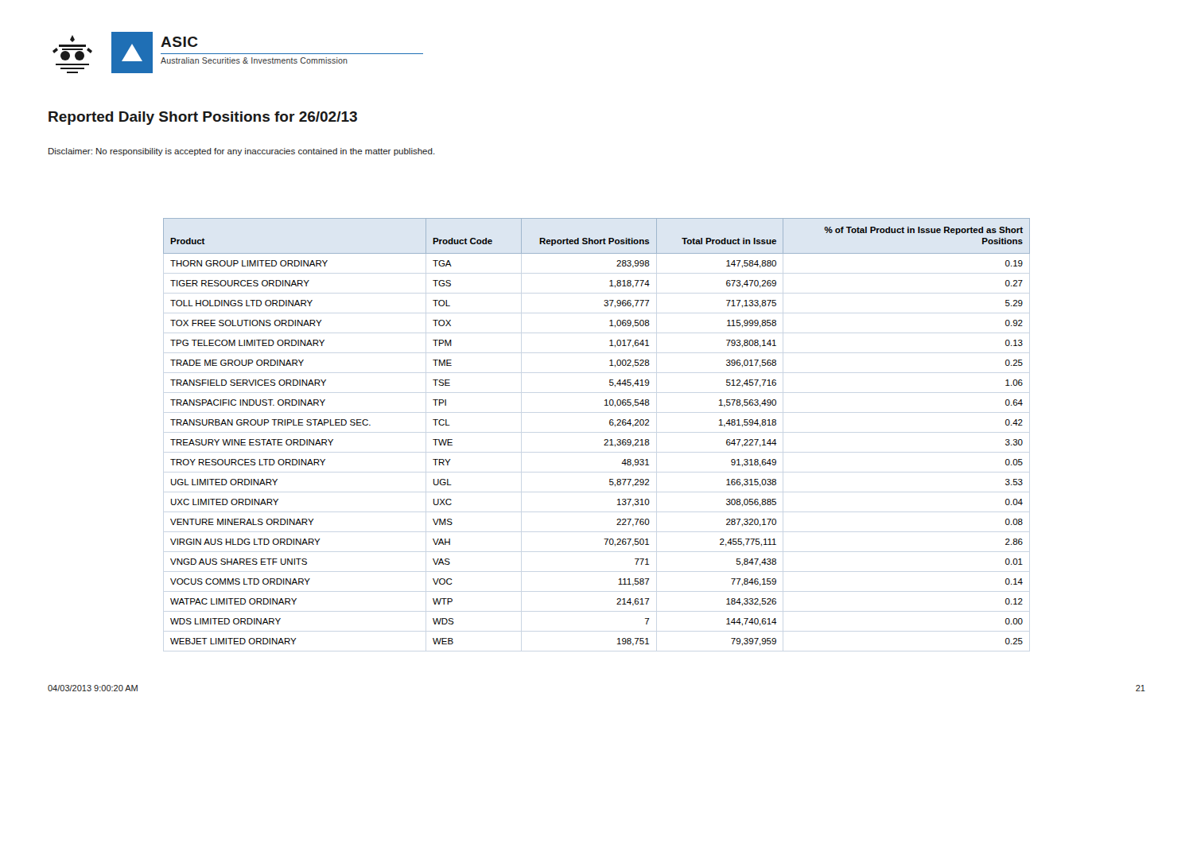ASIC
Australian Securities & Investments Commission
Reported Daily Short Positions for 26/02/13
Disclaimer: No responsibility is accepted for any inaccuracies contained in the matter published.
| Product | Product Code | Reported Short Positions | Total Product in Issue | % of Total Product in Issue Reported as Short Positions |
| --- | --- | --- | --- | --- |
| THORN GROUP LIMITED ORDINARY | TGA | 283,998 | 147,584,880 | 0.19 |
| TIGER RESOURCES ORDINARY | TGS | 1,818,774 | 673,470,269 | 0.27 |
| TOLL HOLDINGS LTD ORDINARY | TOL | 37,966,777 | 717,133,875 | 5.29 |
| TOX FREE SOLUTIONS ORDINARY | TOX | 1,069,508 | 115,999,858 | 0.92 |
| TPG TELECOM LIMITED ORDINARY | TPM | 1,017,641 | 793,808,141 | 0.13 |
| TRADE ME GROUP ORDINARY | TME | 1,002,528 | 396,017,568 | 0.25 |
| TRANSFIELD SERVICES ORDINARY | TSE | 5,445,419 | 512,457,716 | 1.06 |
| TRANSPACIFIC INDUST. ORDINARY | TPI | 10,065,548 | 1,578,563,490 | 0.64 |
| TRANSURBAN GROUP TRIPLE STAPLED SEC. | TCL | 6,264,202 | 1,481,594,818 | 0.42 |
| TREASURY WINE ESTATE ORDINARY | TWE | 21,369,218 | 647,227,144 | 3.30 |
| TROY RESOURCES LTD ORDINARY | TRY | 48,931 | 91,318,649 | 0.05 |
| UGL LIMITED ORDINARY | UGL | 5,877,292 | 166,315,038 | 3.53 |
| UXC LIMITED ORDINARY | UXC | 137,310 | 308,056,885 | 0.04 |
| VENTURE MINERALS ORDINARY | VMS | 227,760 | 287,320,170 | 0.08 |
| VIRGIN AUS HLDG LTD ORDINARY | VAH | 70,267,501 | 2,455,775,111 | 2.86 |
| VNGD AUS SHARES ETF UNITS | VAS | 771 | 5,847,438 | 0.01 |
| VOCUS COMMS LTD ORDINARY | VOC | 111,587 | 77,846,159 | 0.14 |
| WATPAC LIMITED ORDINARY | WTP | 214,617 | 184,332,526 | 0.12 |
| WDS LIMITED ORDINARY | WDS | 7 | 144,740,614 | 0.00 |
| WEBJET LIMITED ORDINARY | WEB | 198,751 | 79,397,959 | 0.25 |
04/03/2013 9:00:20 AM
21